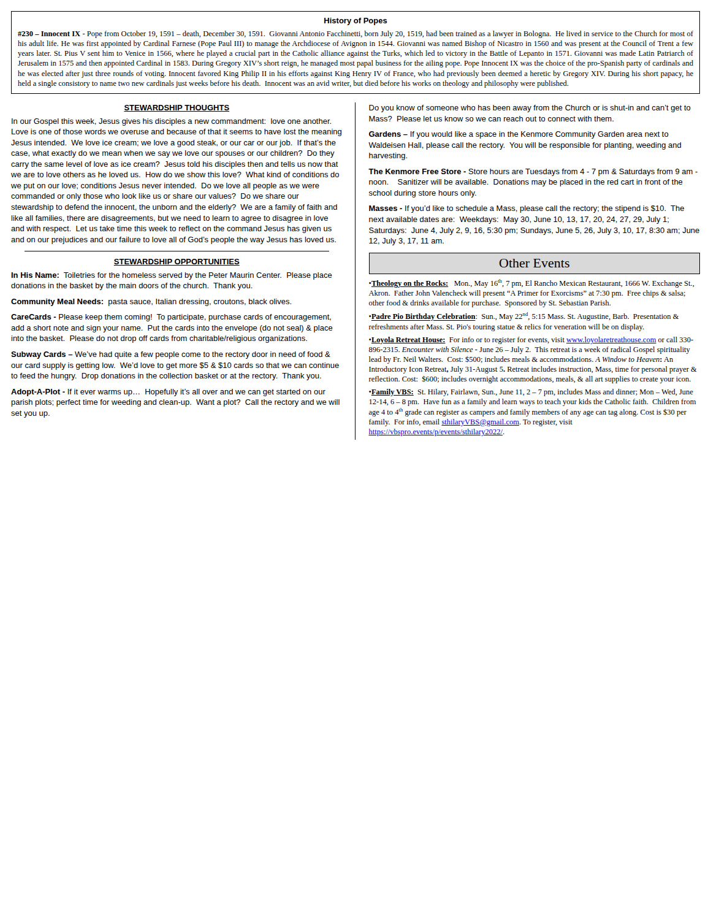History of Popes
#230 – Innocent IX - Pope from October 19, 1591 – death, December 30, 1591. Giovanni Antonio Facchinetti, born July 20, 1519, had been trained as a lawyer in Bologna. He lived in service to the Church for most of his adult life. He was first appointed by Cardinal Farnese (Pope Paul III) to manage the Archdiocese of Avignon in 1544. Giovanni was named Bishop of Nicastro in 1560 and was present at the Council of Trent a few years later. St. Pius V sent him to Venice in 1566, where he played a crucial part in the Catholic alliance against the Turks, which led to victory in the Battle of Lepanto in 1571. Giovanni was made Latin Patriarch of Jerusalem in 1575 and then appointed Cardinal in 1583. During Gregory XIV’s short reign, he managed most papal business for the ailing pope. Pope Innocent IX was the choice of the pro-Spanish party of cardinals and he was elected after just three rounds of voting. Innocent favored King Philip II in his efforts against King Henry IV of France, who had previously been deemed a heretic by Gregory XIV. During his short papacy, he held a single consistory to name two new cardinals just weeks before his death. Innocent was an avid writer, but died before his works on theology and philosophy were published.
STEWARDSHIP THOUGHTS
In our Gospel this week, Jesus gives his disciples a new commandment: love one another. Love is one of those words we overuse and because of that it seems to have lost the meaning Jesus intended. We love ice cream; we love a good steak, or our car or our job. If that’s the case, what exactly do we mean when we say we love our spouses or our children? Do they carry the same level of love as ice cream? Jesus told his disciples then and tells us now that we are to love others as he loved us. How do we show this love? What kind of conditions do we put on our love; conditions Jesus never intended. Do we love all people as we were commanded or only those who look like us or share our values? Do we share our stewardship to defend the innocent, the unborn and the elderly? We are a family of faith and like all families, there are disagreements, but we need to learn to agree to disagree in love and with respect. Let us take time this week to reflect on the command Jesus has given us and on our prejudices and our failure to love all of God’s people the way Jesus has loved us.
STEWARDSHIP OPPORTUNITIES
In His Name: Toiletries for the homeless served by the Peter Maurin Center. Please place donations in the basket by the main doors of the church. Thank you.
Community Meal Needs: pasta sauce, Italian dressing, croutons, black olives.
CareCards - Please keep them coming! To participate, purchase cards of encouragement, add a short note and sign your name. Put the cards into the envelope (do not seal) & place into the basket. Please do not drop off cards from charitable/religious organizations.
Subway Cards – We’ve had quite a few people come to the rectory door in need of food & our card supply is getting low. We’d love to get more $5 & $10 cards so that we can continue to feed the hungry. Drop donations in the collection basket or at the rectory. Thank you.
Adopt-A-Plot - If it ever warms up… Hopefully it’s all over and we can get started on our parish plots; perfect time for weeding and clean-up. Want a plot? Call the rectory and we will set you up.
Do you know of someone who has been away from the Church or is shut-in and can’t get to Mass? Please let us know so we can reach out to connect with them.
Gardens – If you would like a space in the Kenmore Community Garden area next to Waldeisen Hall, please call the rectory. You will be responsible for planting, weeding and harvesting.
The Kenmore Free Store - Store hours are Tuesdays from 4 - 7 pm & Saturdays from 9 am - noon. Sanitizer will be available. Donations may be placed in the red cart in front of the school during store hours only.
Masses - If you’d like to schedule a Mass, please call the rectory; the stipend is $10. The next available dates are: Weekdays: May 30, June 10, 13, 17, 20, 24, 27, 29, July 1; Saturdays: June 4, July 2, 9, 16, 5:30 pm; Sundays, June 5, 26, July 3, 10, 17, 8:30 am; June 12, July 3, 17, 11 am.
Other Events
•Theology on the Rocks: Mon., May 16th, 7 pm, El Rancho Mexican Restaurant, 1666 W. Exchange St., Akron. Father John Valencheck will present “A Primer for Exorcisms” at 7:30 pm. Free chips & salsa; other food & drinks available for purchase. Sponsored by St. Sebastian Parish.
•Padre Pio Birthday Celebration: Sun., May 22nd, 5:15 Mass. St. Augustine, Barb. Presentation & refreshments after Mass. St. Pio's touring statue & relics for veneration will be on display.
•Loyola Retreat House: For info or to register for events, visit www.loyolaretreathouse.com or call 330-896-2315. Encounter with Silence - June 26 – July 2. This retreat is a week of radical Gospel spirituality lead by Fr. Neil Walters. Cost: $500; includes meals & accommodations. A Window to Heaven: An Introductory Icon Retreat, July 31-August 5. Retreat includes instruction, Mass, time for personal prayer & reflection. Cost: $600; includes overnight accommodations, meals, & all art supplies to create your icon.
•Family VBS: St. Hilary, Fairlawn, Sun., June 11, 2 – 7 pm, includes Mass and dinner; Mon – Wed, June 12-14, 6 – 8 pm. Have fun as a family and learn ways to teach your kids the Catholic faith. Children from age 4 to 4th grade can register as campers and family members of any age can tag along. Cost is $30 per family. For info, email sthilaryVBS@gmail.com. To register, visit https://vbspro.events/p/events/sthilary2022/.